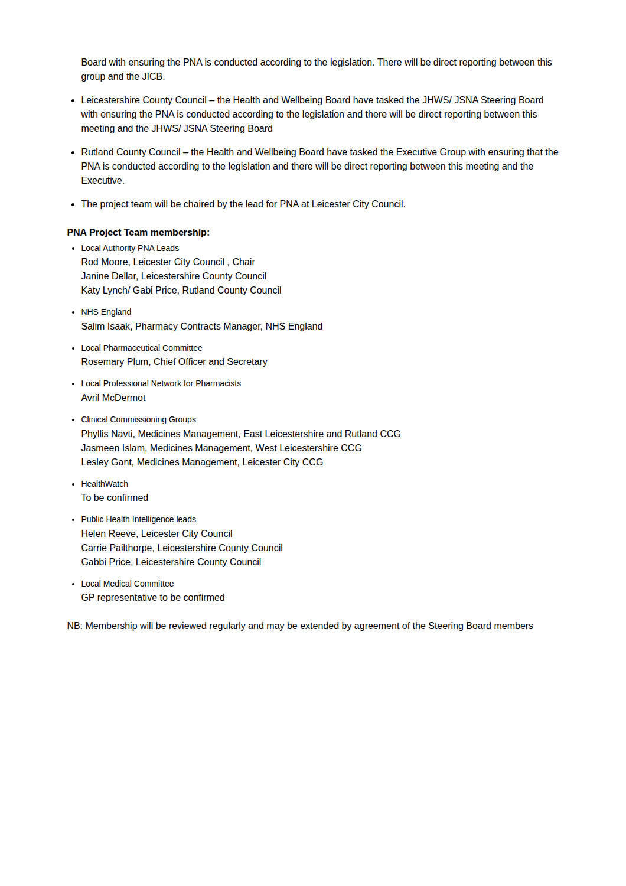Board with ensuring the PNA is conducted according to the legislation. There will be direct reporting between this group and the JICB.
Leicestershire County Council – the Health and Wellbeing Board have tasked the JHWS/ JSNA Steering Board with ensuring the PNA is conducted according to the legislation and there will be direct reporting between this meeting and the JHWS/ JSNA Steering Board
Rutland County Council – the Health and Wellbeing Board have tasked the Executive Group with ensuring that the PNA is conducted according to the legislation and there will be direct reporting between this meeting and the Executive.
The project team will be chaired by the lead for PNA at Leicester City Council.
PNA Project Team membership:
Local Authority PNA Leads Rod Moore, Leicester City Council , Chair
Janine Dellar, Leicestershire County Council
Katy Lynch/ Gabi Price, Rutland County Council
NHS England Salim Isaak, Pharmacy Contracts Manager, NHS England
Local Pharmaceutical Committee Rosemary Plum, Chief Officer and Secretary
Local Professional Network for Pharmacists Avril McDermot
Clinical Commissioning Groups Phyllis Navti, Medicines Management, East Leicestershire and Rutland CCG
Jasmeen Islam, Medicines Management, West Leicestershire CCG
Lesley Gant, Medicines Management, Leicester City CCG
HealthWatch To be confirmed
Public Health Intelligence leads Helen Reeve, Leicester City Council
Carrie Pailthorpe, Leicestershire County Council
Gabbi Price, Leicestershire County Council
Local Medical Committee GP representative to be confirmed
NB: Membership will be reviewed regularly and may be extended by agreement of the Steering Board members